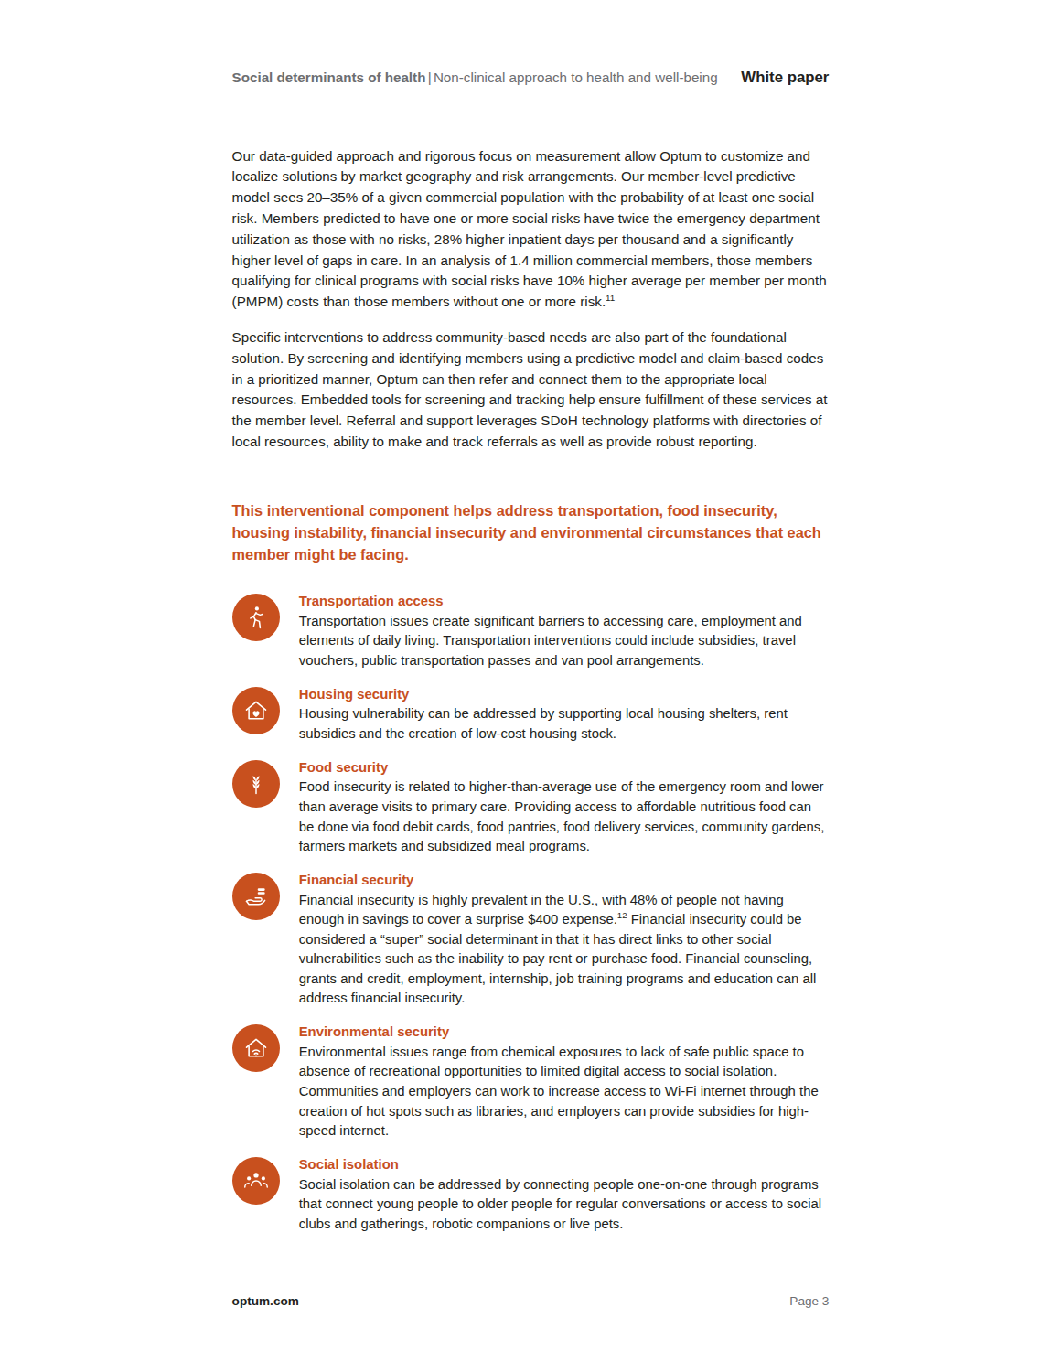Social determinants of health|Non-clinical approach to health and well-being
White paper
Our data-guided approach and rigorous focus on measurement allow Optum to customize and localize solutions by market geography and risk arrangements. Our member-level predictive model sees 20–35% of a given commercial population with the probability of at least one social risk. Members predicted to have one or more social risks have twice the emergency department utilization as those with no risks, 28% higher inpatient days per thousand and a significantly higher level of gaps in care. In an analysis of 1.4 million commercial members, those members qualifying for clinical programs with social risks have 10% higher average per member per month (PMPM) costs than those members without one or more risk.11
Specific interventions to address community-based needs are also part of the foundational solution. By screening and identifying members using a predictive model and claim-based codes in a prioritized manner, Optum can then refer and connect them to the appropriate local resources. Embedded tools for screening and tracking help ensure fulfillment of these services at the member level. Referral and support leverages SDoH technology platforms with directories of local resources, ability to make and track referrals as well as provide robust reporting.
This interventional component helps address transportation, food insecurity, housing instability, financial insecurity and environmental circumstances that each member might be facing.
Transportation access
Transportation issues create significant barriers to accessing care, employment and elements of daily living. Transportation interventions could include subsidies, travel vouchers, public transportation passes and van pool arrangements.
Housing security
Housing vulnerability can be addressed by supporting local housing shelters, rent subsidies and the creation of low-cost housing stock.
Food security
Food insecurity is related to higher-than-average use of the emergency room and lower than average visits to primary care. Providing access to affordable nutritious food can be done via food debit cards, food pantries, food delivery services, community gardens, farmers markets and subsidized meal programs.
Financial security
Financial insecurity is highly prevalent in the U.S., with 48% of people not having enough in savings to cover a surprise $400 expense.12 Financial insecurity could be considered a “super” social determinant in that it has direct links to other social vulnerabilities such as the inability to pay rent or purchase food. Financial counseling, grants and credit, employment, internship, job training programs and education can all address financial insecurity.
Environmental security
Environmental issues range from chemical exposures to lack of safe public space to absence of recreational opportunities to limited digital access to social isolation. Communities and employers can work to increase access to Wi-Fi internet through the creation of hot spots such as libraries, and employers can provide subsidies for high-speed internet.
Social isolation
Social isolation can be addressed by connecting people one-on-one through programs that connect young people to older people for regular conversations or access to social clubs and gatherings, robotic companions or live pets.
optum.com
Page 3